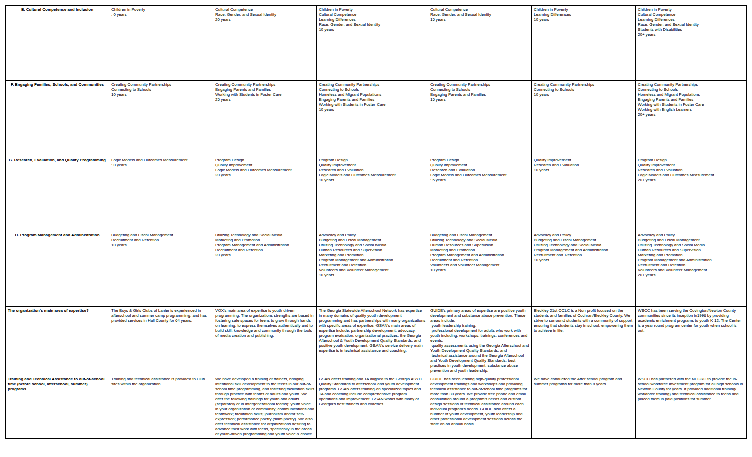| E. Cultural Competence and Inclusion | Children in Poverty : 0 years | Cultural Competence Race, Gender, and Sexual Identity 20 years | Children in Poverty Cultural Competence Learning Differences Race, Gender, and Sexual Identity 10 years | Cultural Competence Race, Gender, and Sexual Identity 15 years | Children in Poverty Learning Differences 10 years | Children in Poverty Cultural Competence Learning Differences Race, Gender, and Sexual Identity Students with Disabilities 20+ years |
| F. Engaging Families, Schools, and Communities | Creating Community Partnerships Connecting to Schools 10 years | Creating Community Partnerships Engaging Parents and Families Working with Students in Foster Care 25 years | Creating Community Partnerships Connecting to Schools Homeless and Migrant Populations Engaging Parents and Families Working with Students in Foster Care 10 years | Creating Community Partnerships Connecting to Schools Engaging Parents and Families 15 years | Creating Community Partnerships Connecting to Schools 10 years | Creating Community Partnerships Connecting to Schools Homeless and Migrant Populations Engaging Parents and Families Working with Students in Foster Care Working with English Learners 20+ years |
| G. Research, Evaluation, and Quality Programming | Logic Models and Outcomes Measurement : 0 years | Program Design Quality Improvement Logic Models and Outcomes Measurement 20 years | Program Design Quality Improvement Research and Evaluation Logic Models and Outcomes Measurement 10 years | Program Design Quality Improvement Research and Evaluation Logic Models and Outcomes Measurement : 5 years | Quality Improvement Research and Evaluation 10 years | Program Design Quality Improvement Research and Evaluation Logic Models and Outcomes Measurement 20+ years |
| H. Program Management and Administration | Budgeting and Fiscal Management Recruitment and Retention 10 years | Utilizing Technology and Social Media Marketing and Promotion Program Management and Administration Recruitment and Retention 20 years | Advocacy and Policy Budgeting and Fiscal Management Utilizing Technology and Social Media Human Resources and Supervision Marketing and Promotion Program Management and Administration Recruitment and Retention Volunteers and Volunteer Management 10 years | Budgeting and Fiscal Management Utilizing Technology and Social Media Human Resources and Supervision Marketing and Promotion Program Management and Administration Recruitment and Retention Volunteers and Volunteer Management 10 years | Advocacy and Policy Budgeting and Fiscal Management Utilizing Technology and Social Media Program Management and Administration Recruitment and Retention 10 years | Advocacy and Policy Budgeting and Fiscal Management Utilizing Technology and Social Media Human Resources and Supervision Marketing and Promotion Program Management and Administration Recruitment and Retention Volunteers and Volunteer Management 20+ years |
| The organization's main area of expertise? | The Boys & Girls Clubs of Lanier is experienced in afterschool and summer camp programming, and has provided services in Hall County for 64 years. | VOX's main area of expertise is youth-driven programming. The organizations strengths are based in fostering safe spaces for teens to grow through hands-on learning, to express themselves authentically and to build skill, knowledge and community through the tools of media creation and publishing. | The Georgia Statewide Afterschool Network has expertise in many domains of quality youth development programming and has partnerships with many organizations with specific areas of expertise. GSAN's main areas of expertise include: partnership development, advocacy, program evaluation, organizational practices, the Georgia Afterschool & Youth Development Quality Standards, and positive youth development. GSAN's service delivery main expertise is in technical assistance and coaching. | GUIDE's primary areas of expertise are positive youth development and substance abuse prevention. These areas include: -youth leadership training; -professional development for adults who work with youth including, workshops, trainings, conferences and events; -quality assessments using the Georgia Afterschool and Youth Development Quality Standards; and -technical assistance around the Georgia Afterschool and Youth Development Quality Standards, best practices in youth development, substance abuse prevention and youth leadership. | Bleckley 21st CCLC is a Non-profit focused on the students and families of Cochran/Bleckley County. We strive to surround students with a community of support ensuring that students stay in school, empowering them to achieve in life. | WSCC has been serving the Covington/Newton County communities since its inception in1996 by providing academic enrichment programs to youth K-12. The Center is a year round program center for youth when school is out. |
| Training and Technical Assistance to out-of-school time (before school, afterschool, summer) programs | Training and technical assistance is provided to Club sites within the organization. | We have developed a training of trainers, bringing intentional skill development to the teens in our out-of-school time programming, and fostering facilitation skills through practice with teams of adults and youth. We offer the following trainings for youth and adults (separately or in intergenerational teams): youth voice in your organization or community; communications and teamwork; facilitation skills; journalism and/or self-expression; performance poetry (slam poetry). We also offer technical assistance for organizations desiring to advance their work with teens, specifically in the areas of youth-driven programming and youth voice & choice. | GSAN offers training and TA aligned to the Georgia ASYD Quality Standards to afterschool and youth development programs. GSAN offers training on specialized topics and TA and coaching include comprehensive program operations and improvement. GSAN works with many of Georgia's best trainers and coaches. | GUIDE has been leading high-quality professional development trainings and workshops and providing technical assistance to out-of-school time programs for more than 30 years. We provide free phone and email consultation around a program's needs and custom design sessions or technical assistance around each individual program's needs. GUIDE also offers a number of youth development, youth leadership and other professional development sessions across the state on an annual basis. | We have conducted the After school program and summer programs for more than 8 years. | WSCC has partnered with the NEGRC to provide the in-school workforce Investment program for all high schools in Newton County for years. It provided additional training/ workforce training) and technical assistance to teens and placed them in paid positions for summer. |